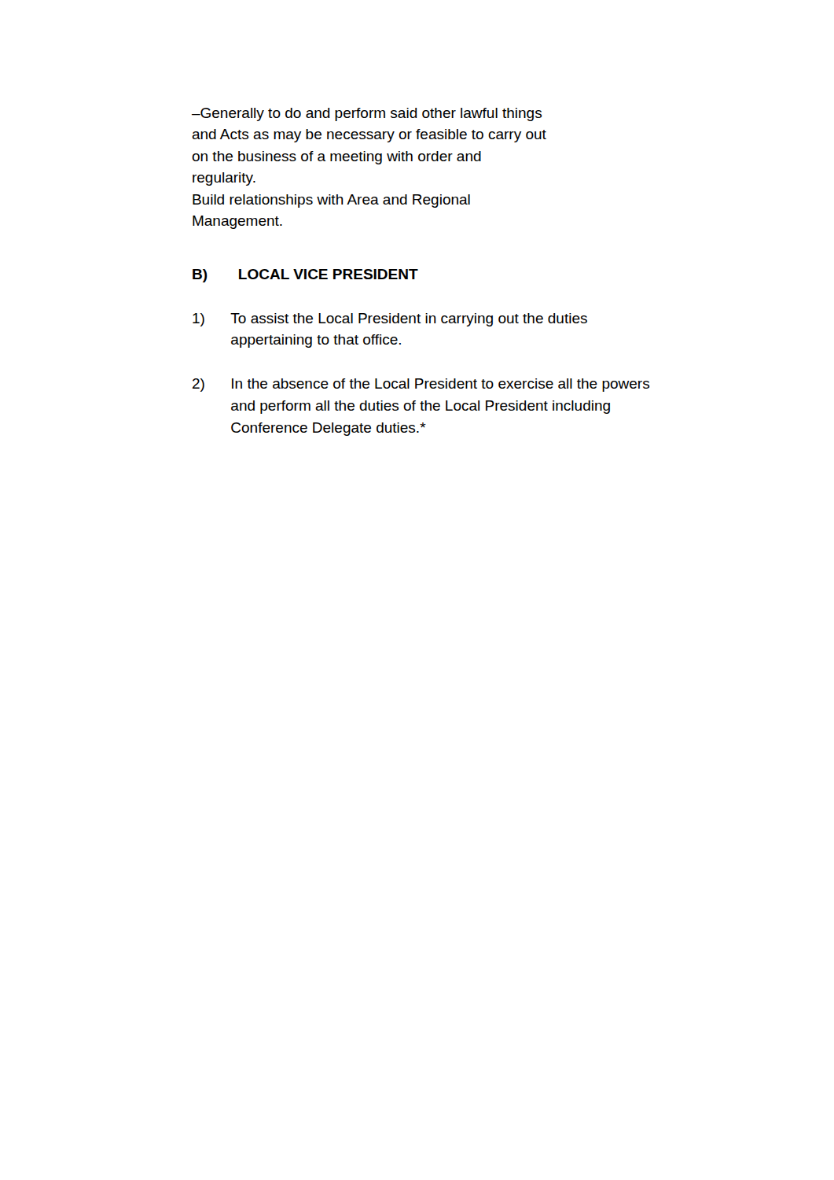–Generally to do and perform said other lawful things
and Acts as may be necessary or feasible to carry out
on the business of a meeting with order and
regularity.
Build relationships with Area and Regional
Management.
B) LOCAL VICE PRESIDENT
1) To assist the Local President in carrying out the duties appertaining to that office.
2) In the absence of the Local President to exercise all the powers and perform all the duties of the Local President including Conference Delegate duties.*